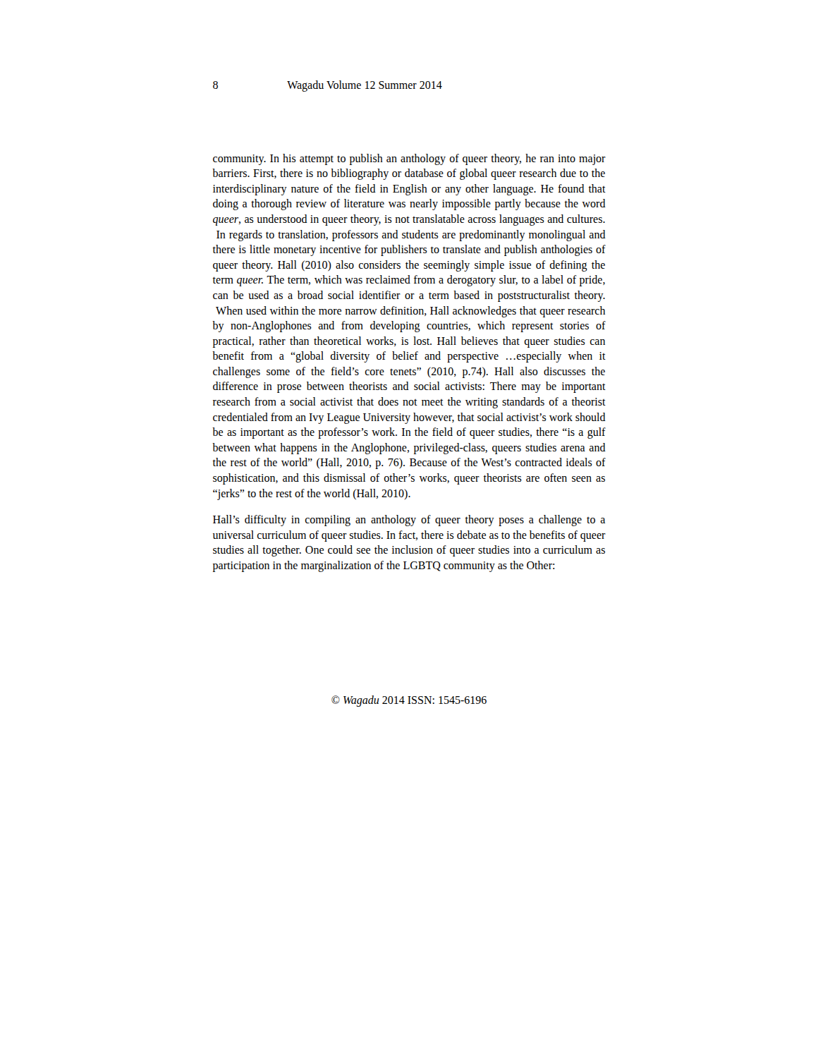8 Wagadu Volume 12 Summer 2014
community. In his attempt to publish an anthology of queer theory, he ran into major barriers. First, there is no bibliography or database of global queer research due to the interdisciplinary nature of the field in English or any other language. He found that doing a thorough review of literature was nearly impossible partly because the word queer, as understood in queer theory, is not translatable across languages and cultures. In regards to translation, professors and students are predominantly monolingual and there is little monetary incentive for publishers to translate and publish anthologies of queer theory. Hall (2010) also considers the seemingly simple issue of defining the term queer. The term, which was reclaimed from a derogatory slur, to a label of pride, can be used as a broad social identifier or a term based in poststructuralist theory. When used within the more narrow definition, Hall acknowledges that queer research by non-Anglophones and from developing countries, which represent stories of practical, rather than theoretical works, is lost. Hall believes that queer studies can benefit from a “global diversity of belief and perspective …especially when it challenges some of the field’s core tenets” (2010, p.74). Hall also discusses the difference in prose between theorists and social activists: There may be important research from a social activist that does not meet the writing standards of a theorist credentialed from an Ivy League University however, that social activist’s work should be as important as the professor’s work. In the field of queer studies, there “is a gulf between what happens in the Anglophone, privileged-class, queers studies arena and the rest of the world” (Hall, 2010, p. 76). Because of the West’s contracted ideals of sophistication, and this dismissal of other’s works, queer theorists are often seen as “jerks” to the rest of the world (Hall, 2010).
Hall’s difficulty in compiling an anthology of queer theory poses a challenge to a universal curriculum of queer studies. In fact, there is debate as to the benefits of queer studies all together. One could see the inclusion of queer studies into a curriculum as participation in the marginalization of the LGBTQ community as the Other:
© Wagadu 2014 ISSN: 1545-6196